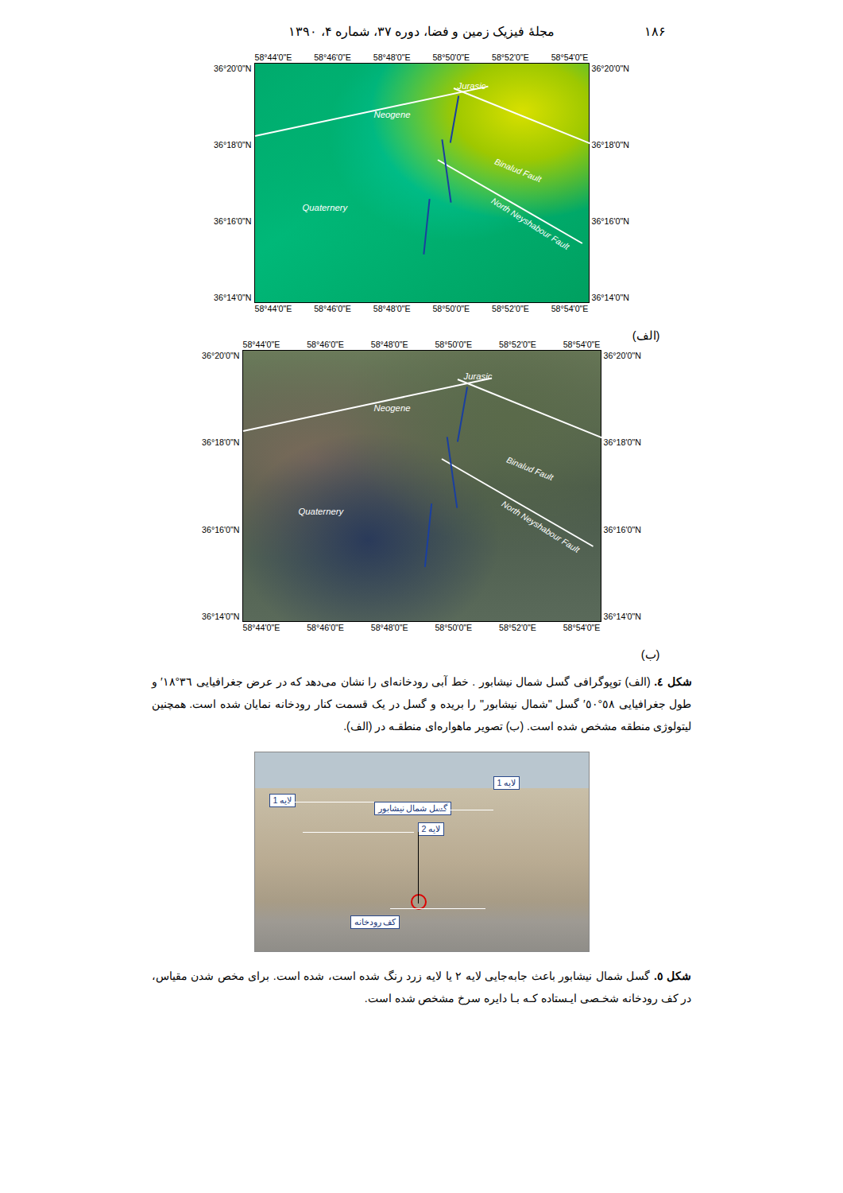۱۸۶
مجلۀ فیزیک زمین و فضا، دوره ۳۷، شماره ۴، ۱۳۹۰
58°44'0"E 58°46'0"E 58°48'0"E 58°50'0"E 58°52'0"E 58°54'0"E
58°44'0"E 58°46'0"E 58°48'0"E 58°50'0"E 58°52'0"E 58°54'0"E
36°20'0"N 36°18'0"N 36°16'0"N 36°14'0"N
36°20'0"N 36°18'0"N 36°16'0"N 36°14'0"N
Jurasic
Neogene
Quaternery
Binalud Fault
North Neyshabour Fault
(الف)
58°44'0"E 58°46'0"E 58°48'0"E 58°50'0"E 58°52'0"E 58°54'0"E
58°44'0"E 58°46'0"E 58°48'0"E 58°50'0"E 58°52'0"E 58°54'0"E
36°20'0"N 36°18'0"N 36°16'0"N 36°14'0"N
36°20'0"N 36°18'0"N 36°16'0"N 36°14'0"N
Jurasic
Neogene
Quaternery
Binalud Fault
North Neyshabour Fault
(ب)
شکل ٤. (الف) توپوگرافی گسل شمال نیشابور . خط آبی رودخانه‌ای را نشان می‌دهد که در عرض جغرافیایی ٣٦°١٨′ و طول جغرافیایی ٥٨°٥٠′ گسل "شمال نیشابور" را بریده و گسل در یک قسمت کنار رودخانه نمایان شده است. همچنین لیتولوژی منطقه مشخص شده است. (ب) تصویر ماهواره‌ای منطقـه در (الف).
لایه 1
گسل شمال نیشابور
لایه 2
لایه 1
کف رودخانه
شکل ٥. گسل شمال نیشابور باعث جابه‌جایی لایه ٢ یا لایه زرد رنگ شده است، شده است. برای مخص شدن مقیاس، در کف رودخانه شخـصی ایـستاده کـه بـا دایره سرخ مشخص شده است.